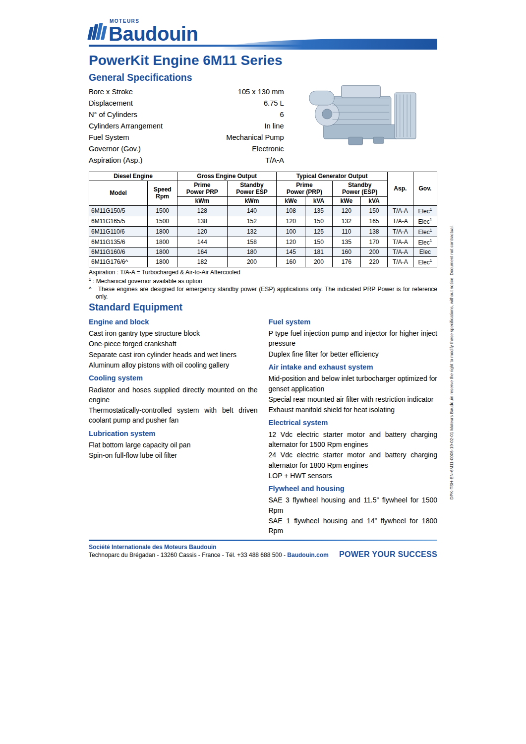MOTEURS
Baudouin
PowerKit Engine 6M11 Series
General Specifications
Bore x Stroke 105 x 130 mm
Displacement 6.75 L
N° of Cylinders 6
Cylinders Arrangement In line
Fuel System Mechanical Pump
Governor (Gov.) Electronic
Aspiration (Asp.) T/A-A
| Diesel Engine | Gross Engine Output | Typical Generator Output | Asp. | Gov. |
| --- | --- | --- | --- | --- |
| Model | Speed Rpm | Prime Power PRP | Standby Power ESP | Prime Power (PRP) | Standby Power (ESP) |
| kWm | kWm | kWe | kVA | kWe | kVA |
| 6M11G150/5 | 1500 | 128 | 140 | 108 | 135 | 120 | 150 | T/A-A | Elec 1 |
| 6M11G165/5 | 1500 | 138 | 152 | 120 | 150 | 132 | 165 | T/A-A | Elec 1 |
| 6M11G110/6 | 1800 | 120 | 132 | 100 | 125 | 110 | 138 | T/A-A | Elec 1 |
| 6M11G135/6 | 1800 | 144 | 158 | 120 | 150 | 135 | 170 | T/A-A | Elec 1 |
| 6M11G160/6 | 1800 | 164 | 180 | 145 | 181 | 160 | 200 | T/A-A | Elec |
| 6M11G176/6^ | 1800 | 182 | 200 | 160 | 200 | 176 | 220 | T/A-A | Elec 1 |
Aspiration : T/A-A = Turbocharged & Air-to-Air Aftercooled
1 : Mechanical governor available as option
^ These engines are designed for emergency standby power (ESP) applications only. The indicated PRP Power is for reference only.
Standard Equipment
Engine and block
Cast iron gantry type structure block
One-piece forged crankshaft
Separate cast iron cylinder heads and wet liners
Aluminum alloy pistons with oil cooling gallery
Cooling system
Radiator and hoses supplied directly mounted on the engine
Thermostatically-controlled system with belt driven coolant pump and pusher fan
Lubrication system
Flat bottom large capacity oil pan
Spin-on full-flow lube oil filter
Fuel system
P type fuel injection pump and injector for higher inject pressure
Duplex fine filter for better efficiency
Air intake and exhaust system
Mid-position and below inlet turbocharger optimized for genset application
Special rear mounted air filter with restriction indicator
Exhaust manifold shield for heat isolating
Electrical system
12 Vdc electric starter motor and battery charging alternator for 1500 Rpm engines
24 Vdc electric starter motor and battery charging alternator for 1800 Rpm engines
LOP + HWT sensors
Flywheel and housing
SAE 3 flywheel housing and 11.5” flywheel for 1500 Rpm
SAE 1 flywheel housing and 14” flywheel for 1800 Rpm
DPK-TSH-EN-6M11-0006-19-02-01 Moteurs Baudouin reserve the right to modify these specifications, without notice. Document not contractual.
Société Internationale des Moteurs Baudouin
Technoparc du Brégadan - 13260 Cassis - France - Tél. +33 488 688 500 - Baudouin.com
POWER YOUR SUCCESS